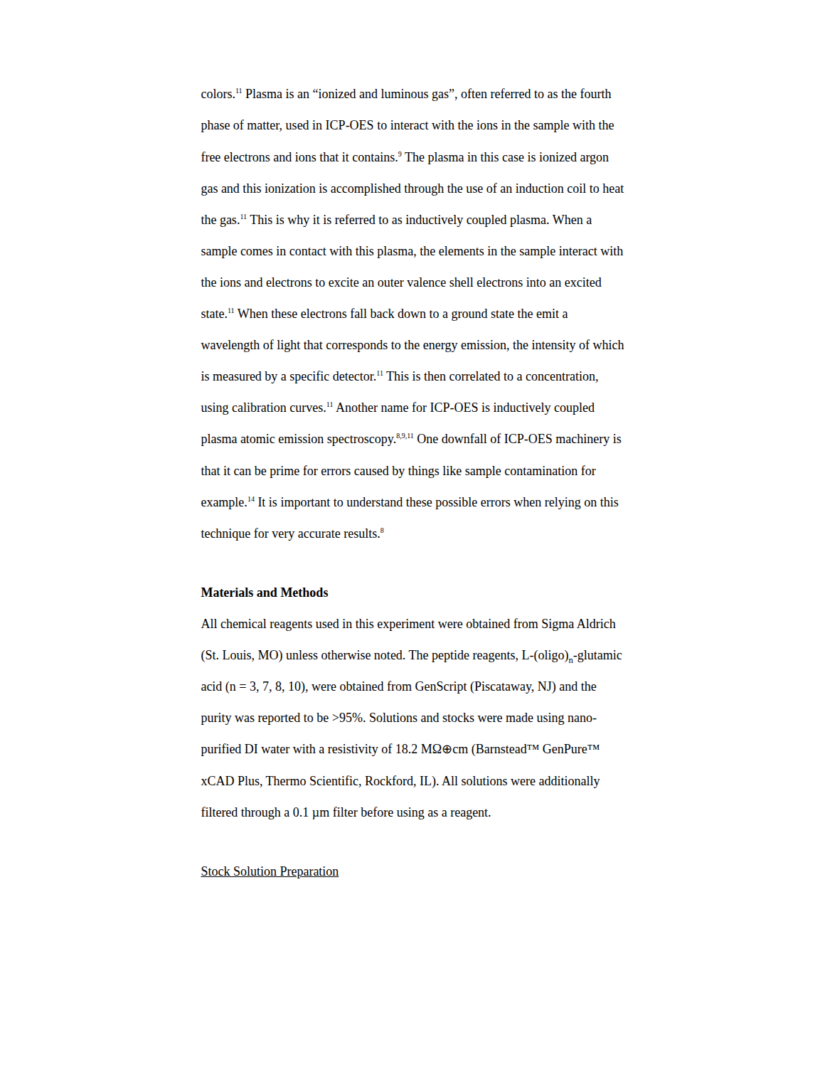colors.11 Plasma is an “ionized and luminous gas”, often referred to as the fourth phase of matter, used in ICP-OES to interact with the ions in the sample with the free electrons and ions that it contains.9 The plasma in this case is ionized argon gas and this ionization is accomplished through the use of an induction coil to heat the gas.11 This is why it is referred to as inductively coupled plasma. When a sample comes in contact with this plasma, the elements in the sample interact with the ions and electrons to excite an outer valence shell electrons into an excited state.11 When these electrons fall back down to a ground state the emit a wavelength of light that corresponds to the energy emission, the intensity of which is measured by a specific detector.11 This is then correlated to a concentration, using calibration curves.11 Another name for ICP-OES is inductively coupled plasma atomic emission spectroscopy.8,9,11 One downfall of ICP-OES machinery is that it can be prime for errors caused by things like sample contamination for example.14 It is important to understand these possible errors when relying on this technique for very accurate results.8
Materials and Methods
All chemical reagents used in this experiment were obtained from Sigma Aldrich (St. Louis, MO) unless otherwise noted. The peptide reagents, L-(oligo)n-glutamic acid (n = 3, 7, 8, 10), were obtained from GenScript (Piscataway, NJ) and the purity was reported to be >95%. Solutions and stocks were made using nano-purified DI water with a resistivity of 18.2 MΩ⊕cm (Barnstead™ GenPure™ xCAD Plus, Thermo Scientific, Rockford, IL). All solutions were additionally filtered through a 0.1 µm filter before using as a reagent.
Stock Solution Preparation